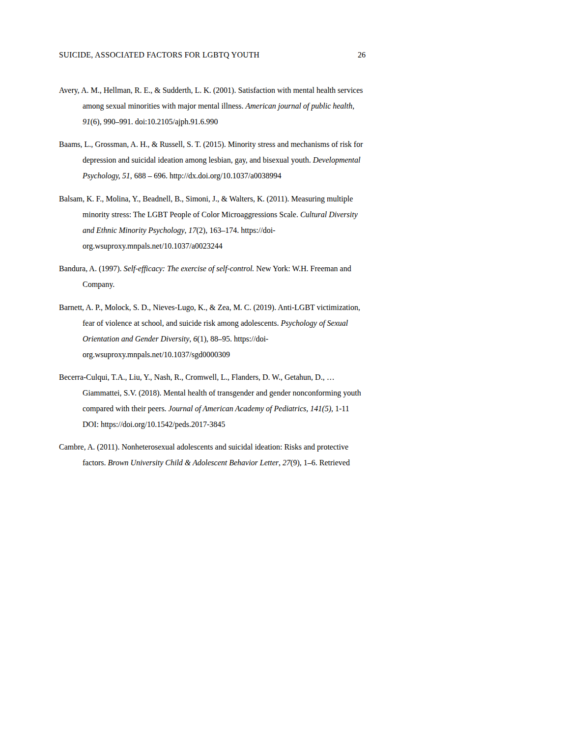Suicide, Associated Factors for LGBTQ Youth 26
Avery, A. M., Hellman, R. E., & Sudderth, L. K. (2001). Satisfaction with mental health services among sexual minorities with major mental illness. American journal of public health, 91(6), 990–991. doi:10.2105/ajph.91.6.990
Baams, L., Grossman, A. H., & Russell, S. T. (2015). Minority stress and mechanisms of risk for depression and suicidal ideation among lesbian, gay, and bisexual youth. Developmental Psychology, 51, 688 – 696. http://dx.doi.org/10.1037/a0038994
Balsam, K. F., Molina, Y., Beadnell, B., Simoni, J., & Walters, K. (2011). Measuring multiple minority stress: The LGBT People of Color Microaggressions Scale. Cultural Diversity and Ethnic Minority Psychology, 17(2), 163–174. https://doi-org.wsuproxy.mnpals.net/10.1037/a0023244
Bandura, A. (1997). Self-efficacy: The exercise of self-control. New York: W.H. Freeman and Company.
Barnett, A. P., Molock, S. D., Nieves-Lugo, K., & Zea, M. C. (2019). Anti-LGBT victimization, fear of violence at school, and suicide risk among adolescents. Psychology of Sexual Orientation and Gender Diversity, 6(1), 88–95. https://doi-org.wsuproxy.mnpals.net/10.1037/sgd0000309
Becerra-Culqui, T.A., Liu, Y., Nash, R., Cromwell, L., Flanders, D. W., Getahun, D., … Giammattei, S.V. (2018). Mental health of transgender and gender nonconforming youth compared with their peers. Journal of American Academy of Pediatrics, 141(5), 1-11 DOI: https://doi.org/10.1542/peds.2017-3845
Cambre, A. (2011). Nonheterosexual adolescents and suicidal ideation: Risks and protective factors. Brown University Child & Adolescent Behavior Letter, 27(9), 1–6. Retrieved